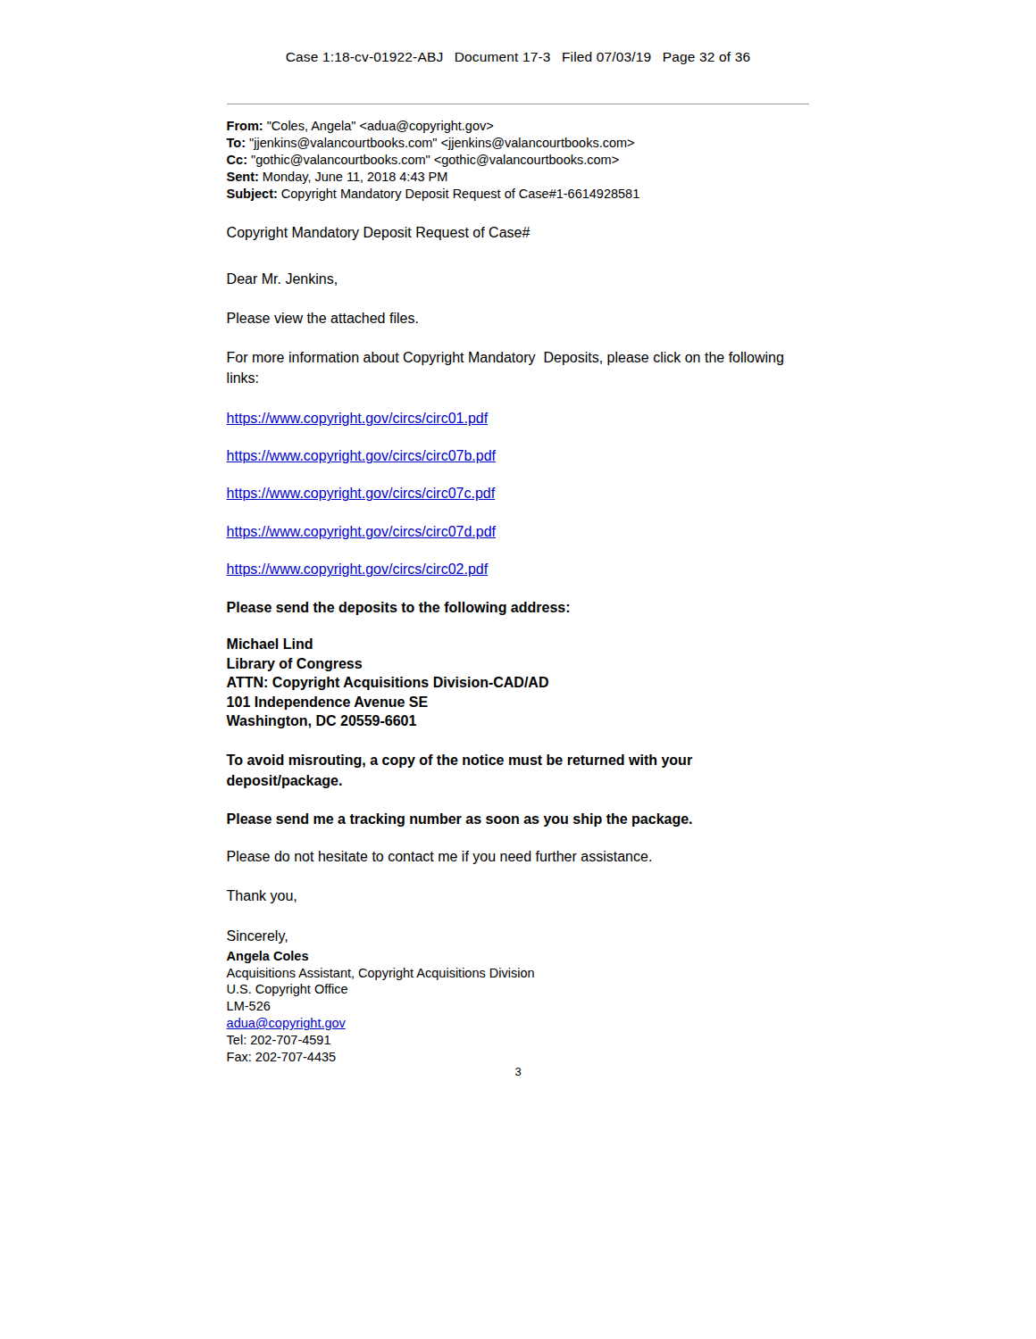Case 1:18-cv-01922-ABJ Document 17-3 Filed 07/03/19 Page 32 of 36
From: "Coles, Angela" <adua@copyright.gov>
To: "jjenkins@valancourtbooks.com" <jjenkins@valancourtbooks.com>
Cc: "gothic@valancourtbooks.com" <gothic@valancourtbooks.com>
Sent: Monday, June 11, 2018 4:43 PM
Subject: Copyright Mandatory Deposit Request of Case#1-6614928581
Copyright Mandatory Deposit Request of Case#
Dear Mr. Jenkins,
Please view the attached files.
For more information about Copyright Mandatory Deposits, please click on the following links:
https://www.copyright.gov/circs/circ01.pdf
https://www.copyright.gov/circs/circ07b.pdf
https://www.copyright.gov/circs/circ07c.pdf
https://www.copyright.gov/circs/circ07d.pdf
https://www.copyright.gov/circs/circ02.pdf
Please send the deposits to the following address:
Michael Lind
Library of Congress
ATTN: Copyright Acquisitions Division-CAD/AD
101 Independence Avenue SE
Washington, DC 20559-6601
To avoid misrouting, a copy of the notice must be returned with your deposit/package.
Please send me a tracking number as soon as you ship the package.
Please do not hesitate to contact me if you need further assistance.
Thank you,
Sincerely,
Angela Coles
Acquisitions Assistant, Copyright Acquisitions Division
U.S. Copyright Office
LM-526
adua@copyright.gov
Tel: 202-707-4591
Fax: 202-707-4435
3